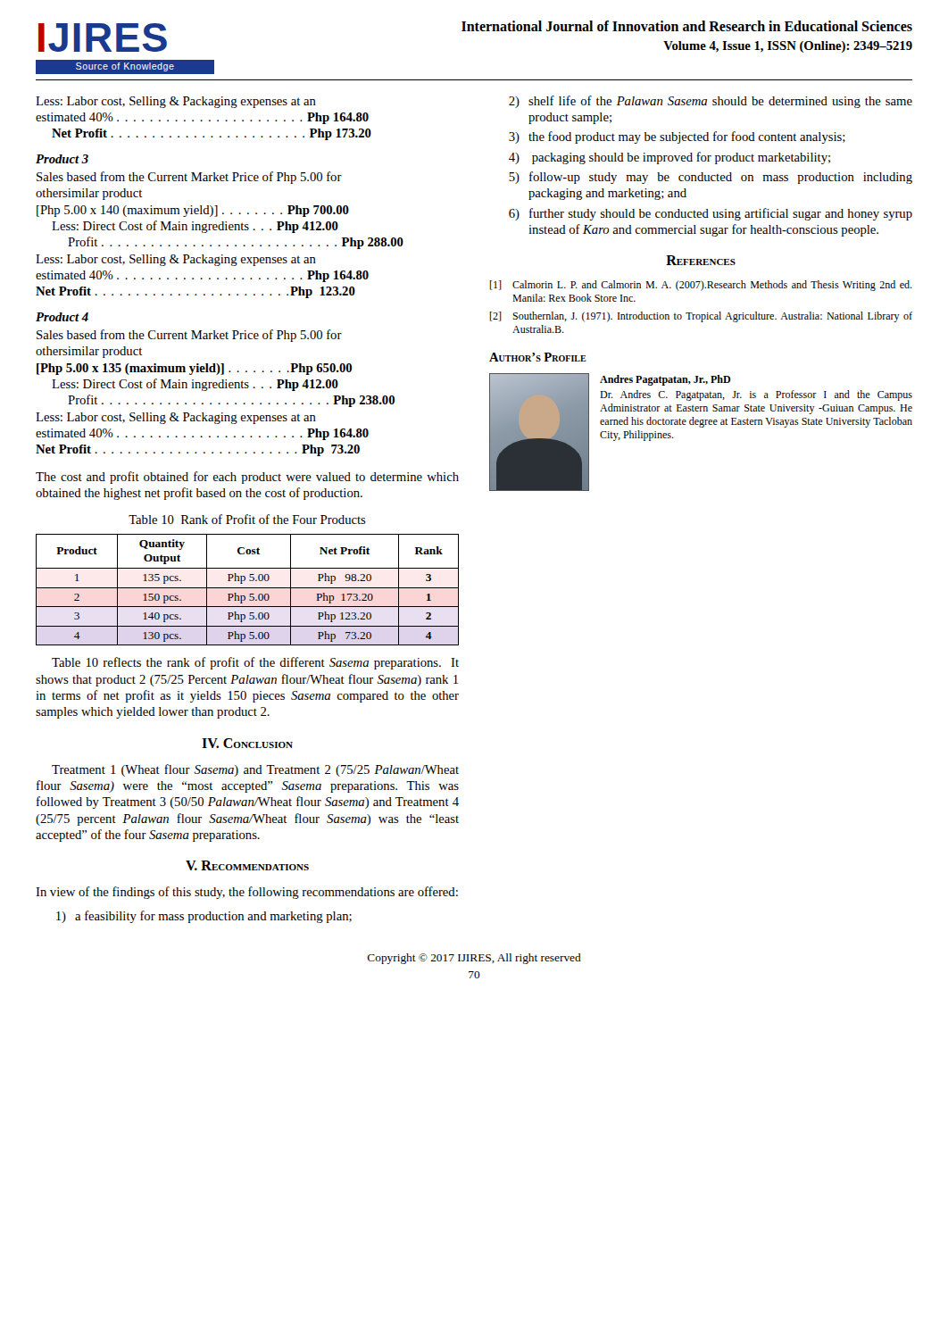IJIRES
Source of Knowledge
International Journal of Innovation and Research in Educational Sciences
Volume 4, Issue 1, ISSN (Online): 2349–5219
Less: Labor cost, Selling & Packaging expenses at an
estimated 40% . . . . . . . . . . . . . . . . . . . . . . . Php 164.80
Net Profit . . . . . . . . . . . . . . . . . . . . . . . . Php 173.20
Product 3
Sales based from the Current Market Price of Php 5.00 for
othersimilar product
[Php 5.00 x 140 (maximum yield)] . . . . . . . . Php 700.00
Less: Direct Cost of Main ingredients . . . Php 412.00
Profit . . . . . . . . . . . . . . . . . . . . . . . . . . . . . Php 288.00
Less: Labor cost, Selling & Packaging expenses at an
estimated 40% . . . . . . . . . . . . . . . . . . . . . . . Php 164.80
Net Profit . . . . . . . . . . . . . . . . . . . . . . . . Php 123.20
Product 4
Sales based from the Current Market Price of Php 5.00 for
othersimilar product
[Php 5.00 x 135 (maximum yield)] . . . . . . . . Php 650.00
Less: Direct Cost of Main ingredients . . . Php 412.00
Profit . . . . . . . . . . . . . . . . . . . . . . . . . . . . Php 238.00
Less: Labor cost, Selling & Packaging expenses at an
estimated 40% . . . . . . . . . . . . . . . . . . . . . . . Php 164.80
Net Profit . . . . . . . . . . . . . . . . . . . . . . . . . Php 73.20
The cost and profit obtained for each product were valued to determine which obtained the highest net profit based on the cost of production.
Table 10 Rank of Profit of the Four Products
| Product | Quantity Output | Cost | Net Profit | Rank |
| --- | --- | --- | --- | --- |
| 1 | 135 pcs. | Php 5.00 | Php 98.20 | 3 |
| 2 | 150 pcs. | Php 5.00 | Php 173.20 | 1 |
| 3 | 140 pcs. | Php 5.00 | Php 123.20 | 2 |
| 4 | 130 pcs. | Php 5.00 | Php 73.20 | 4 |
Table 10 reflects the rank of profit of the different Sasema preparations. It shows that product 2 (75/25 Percent Palawan flour/Wheat flour Sasema) rank 1 in terms of net profit as it yields 150 pieces Sasema compared to the other samples which yielded lower than product 2.
IV. Conclusion
Treatment 1 (Wheat flour Sasema) and Treatment 2 (75/25 Palawan/Wheat flour Sasema) were the “most accepted” Sasema preparations. This was followed by Treatment 3 (50/50 Palawan/Wheat flour Sasema) and Treatment 4 (25/75 percent Palawan flour Sasema/Wheat flour Sasema) was the “least accepted” of the four Sasema preparations.
V. Recommendations
In view of the findings of this study, the following recommendations are offered:
1) a feasibility for mass production and marketing plan;
2) shelf life of the Palawan Sasema should be determined using the same product sample;
3) the food product may be subjected for food content analysis;
4) packaging should be improved for product marketability;
5) follow-up study may be conducted on mass production including packaging and marketing; and
6) further study should be conducted using artificial sugar and honey syrup instead of Karo and commercial sugar for health-conscious people.
References
[1]
Calmorin L. P. and Calmorin M. A. (2007).Research Methods and Thesis Writing 2nd ed. Manila: Rex Book Store Inc.
[2]
Southernlan, J. (1971). Introduction to Tropical Agriculture. Australia: National Library of Australia.B.
Author’s Profile
Andres Pagatpatan, Jr., PhD
Dr. Andres C. Pagatpatan, Jr. is a Professor I and the Campus Administrator at Eastern Samar State University -Guiuan Campus. He earned his doctorate degree at Eastern Visayas State University Tacloban City, Philippines.
Copyright © 2017 IJIRES, All right reserved
70